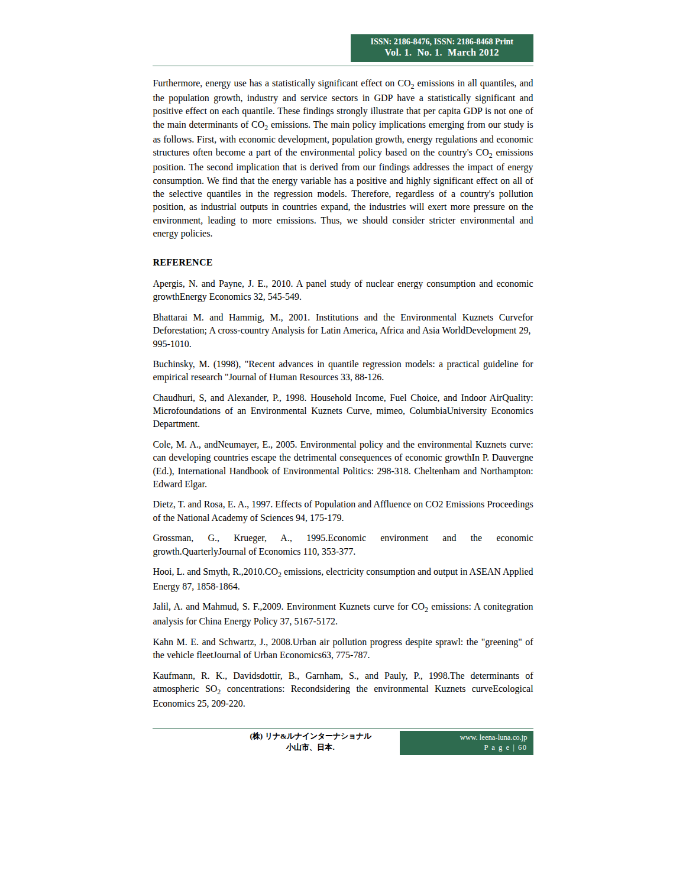ISSN: 2186-8476, ISSN: 2186-8468 Print
Vol. 1. No. 1. March 2012
Furthermore, energy use has a statistically significant effect on CO2 emissions in all quantiles, and the population growth, industry and service sectors in GDP have a statistically significant and positive effect on each quantile. These findings strongly illustrate that per capita GDP is not one of the main determinants of CO2 emissions. The main policy implications emerging from our study is as follows. First, with economic development, population growth, energy regulations and economic structures often become a part of the environmental policy based on the country's CO2 emissions position. The second implication that is derived from our findings addresses the impact of energy consumption. We find that the energy variable has a positive and highly significant effect on all of the selective quantiles in the regression models. Therefore, regardless of a country's pollution position, as industrial outputs in countries expand, the industries will exert more pressure on the environment, leading to more emissions. Thus, we should consider stricter environmental and energy policies.
REFERENCE
Apergis, N. and Payne, J. E., 2010. A panel study of nuclear energy consumption and economic growthEnergy Economics 32, 545-549.
Bhattarai M. and Hammig, M., 2001. Institutions and the Environmental Kuznets Curvefor Deforestation; A cross-country Analysis for Latin America, Africa and Asia WorldDevelopment 29, 995-1010.
Buchinsky, M. (1998), "Recent advances in quantile regression models: a practical guideline for empirical research "Journal of Human Resources 33, 88-126.
Chaudhuri, S, and Alexander, P., 1998. Household Income, Fuel Choice, and Indoor AirQuality: Microfoundations of an Environmental Kuznets Curve, mimeo, ColumbiaUniversity Economics Department.
Cole, M. A., andNeumayer, E., 2005. Environmental policy and the environmental Kuznets curve: can developing countries escape the detrimental consequences of economic growthIn P. Dauvergne (Ed.), International Handbook of Environmental Politics: 298-318. Cheltenham and Northampton: Edward Elgar.
Dietz, T. and Rosa, E. A., 1997. Effects of Population and Affluence on CO2 Emissions Proceedings of the National Academy of Sciences 94, 175-179.
Grossman, G., Krueger, A., 1995.Economic environment and the economic growth.QuarterlyJournal of Economics 110, 353-377.
Hooi, L. and Smyth, R.,2010.CO2 emissions, electricity consumption and output in ASEAN Applied Energy 87, 1858-1864.
Jalil, A. and Mahmud, S. F.,2009. Environment Kuznets curve for CO2 emissions: A conitegration analysis for China Energy Policy 37, 5167-5172.
Kahn M. E. and Schwartz, J., 2008.Urban air pollution progress despite sprawl: the "greening" of the vehicle fleetJournal of Urban Economics63, 775-787.
Kaufmann, R. K., Davidsdottir, B., Garnham, S., and Pauly, P., 1998.The determinants of atmospheric SO2 concentrations: Recondsidering the environmental Kuznets curveEcological Economics 25, 209-220.
(株) リナ&ルナインターナショナル
小山市、日本.
www. leena-luna.co.jp P a g e | 60